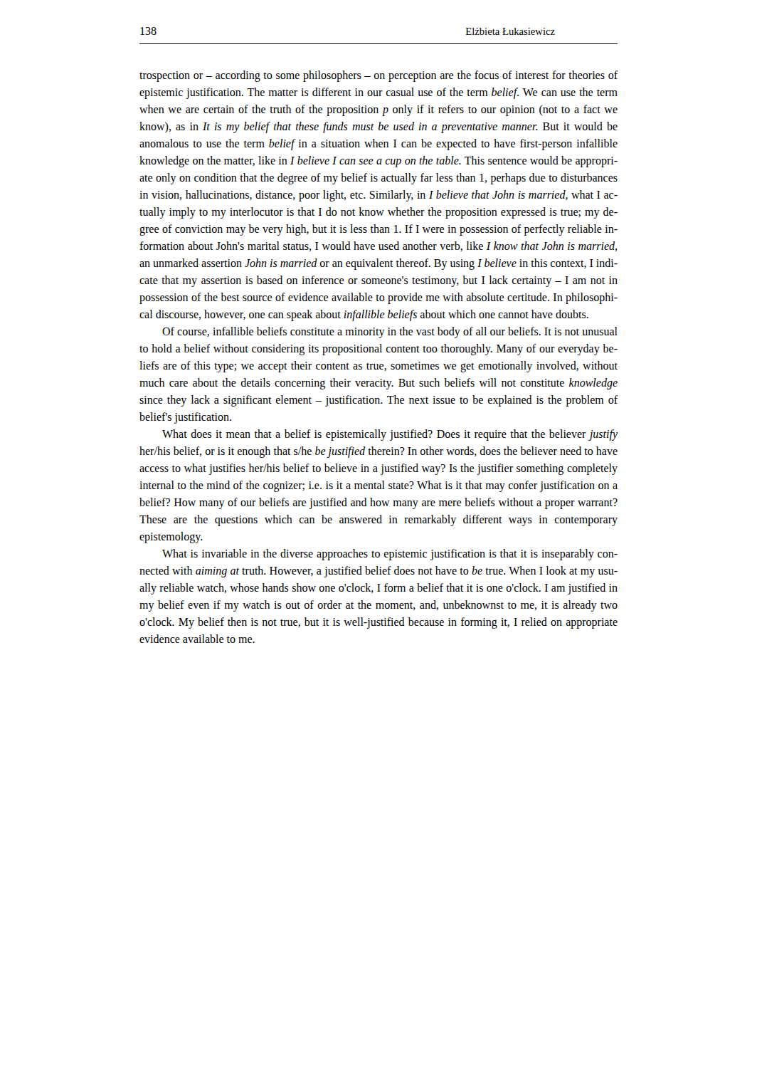138 Elżbieta Łukasiewicz
trospection or – according to some philosophers – on perception are the focus of interest for theories of epistemic justification. The matter is different in our casual use of the term belief. We can use the term when we are certain of the truth of the proposition p only if it refers to our opinion (not to a fact we know), as in It is my belief that these funds must be used in a preventative manner. But it would be anomalous to use the term belief in a situation when I can be expected to have first-person infallible knowledge on the matter, like in I believe I can see a cup on the table. This sentence would be appropriate only on condition that the degree of my belief is actually far less than 1, perhaps due to disturbances in vision, hallucinations, distance, poor light, etc. Similarly, in I believe that John is married, what I actually imply to my interlocutor is that I do not know whether the proposition expressed is true; my degree of conviction may be very high, but it is less than 1. If I were in possession of perfectly reliable information about John's marital status, I would have used another verb, like I know that John is married, an unmarked assertion John is married or an equivalent thereof. By using I believe in this context, I indicate that my assertion is based on inference or someone's testimony, but I lack certainty – I am not in possession of the best source of evidence available to provide me with absolute certitude. In philosophical discourse, however, one can speak about infallible beliefs about which one cannot have doubts.
Of course, infallible beliefs constitute a minority in the vast body of all our beliefs. It is not unusual to hold a belief without considering its propositional content too thoroughly. Many of our everyday beliefs are of this type; we accept their content as true, sometimes we get emotionally involved, without much care about the details concerning their veracity. But such beliefs will not constitute knowledge since they lack a significant element – justification. The next issue to be explained is the problem of belief's justification.
What does it mean that a belief is epistemically justified? Does it require that the believer justify her/his belief, or is it enough that s/he be justified therein? In other words, does the believer need to have access to what justifies her/his belief to believe in a justified way? Is the justifier something completely internal to the mind of the cognizer; i.e. is it a mental state? What is it that may confer justification on a belief? How many of our beliefs are justified and how many are mere beliefs without a proper warrant? These are the questions which can be answered in remarkably different ways in contemporary epistemology.
What is invariable in the diverse approaches to epistemic justification is that it is inseparably connected with aiming at truth. However, a justified belief does not have to be true. When I look at my usually reliable watch, whose hands show one o'clock, I form a belief that it is one o'clock. I am justified in my belief even if my watch is out of order at the moment, and, unbeknownst to me, it is already two o'clock. My belief then is not true, but it is well-justified because in forming it, I relied on appropriate evidence available to me.